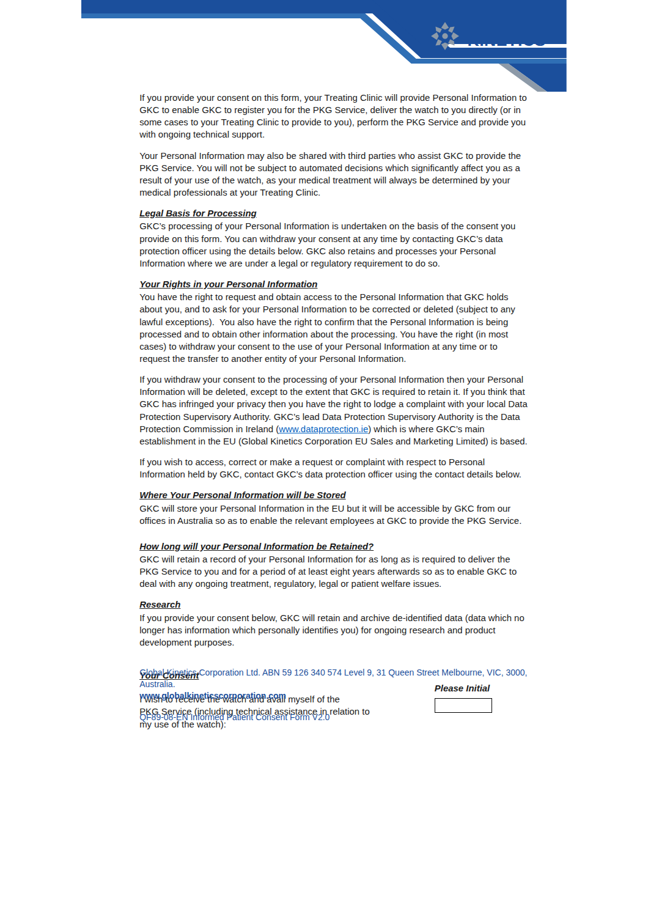GLOBAL KINETICS CORPORATION
If you provide your consent on this form, your Treating Clinic will provide Personal Information to GKC to enable GKC to register you for the PKG Service, deliver the watch to you directly (or in some cases to your Treating Clinic to provide to you), perform the PKG Service and provide you with ongoing technical support.
Your Personal Information may also be shared with third parties who assist GKC to provide the PKG Service. You will not be subject to automated decisions which significantly affect you as a result of your use of the watch, as your medical treatment will always be determined by your medical professionals at your Treating Clinic.
Legal Basis for Processing
GKC’s processing of your Personal Information is undertaken on the basis of the consent you provide on this form. You can withdraw your consent at any time by contacting GKC’s data protection officer using the details below. GKC also retains and processes your Personal Information where we are under a legal or regulatory requirement to do so.
Your Rights in your Personal Information
You have the right to request and obtain access to the Personal Information that GKC holds about you, and to ask for your Personal Information to be corrected or deleted (subject to any lawful exceptions). You also have the right to confirm that the Personal Information is being processed and to obtain other information about the processing. You have the right (in most cases) to withdraw your consent to the use of your Personal Information at any time or to request the transfer to another entity of your Personal Information.
If you withdraw your consent to the processing of your Personal Information then your Personal Information will be deleted, except to the extent that GKC is required to retain it. If you think that GKC has infringed your privacy then you have the right to lodge a complaint with your local Data Protection Supervisory Authority. GKC’s lead Data Protection Supervisory Authority is the Data Protection Commission in Ireland (www.dataprotection.ie) which is where GKC’s main establishment in the EU (Global Kinetics Corporation EU Sales and Marketing Limited) is based.
If you wish to access, correct or make a request or complaint with respect to Personal Information held by GKC, contact GKC’s data protection officer using the contact details below.
Where Your Personal Information will be Stored
GKC will store your Personal Information in the EU but it will be accessible by GKC from our offices in Australia so as to enable the relevant employees at GKC to provide the PKG Service.
How long will your Personal Information be Retained?
GKC will retain a record of your Personal Information for as long as is required to deliver the PKG Service to you and for a period of at least eight years afterwards so as to enable GKC to deal with any ongoing treatment, regulatory, legal or patient welfare issues.
Research
If you provide your consent below, GKC will retain and archive de-identified data (data which no longer has information which personally identifies you) for ongoing research and product development purposes.
Your Consent
I wish to receive the watch and avail myself of the
PKG Service (including technical assistance in relation to my use of the watch):
Please Initial
Global Kinetics Corporation Ltd. ABN 59 126 340 574 Level 9, 31 Queen Street Melbourne, VIC, 3000, Australia.
www.globalkineticscorporation.com
QF89-08-EN Informed Patient Consent Form V2.0